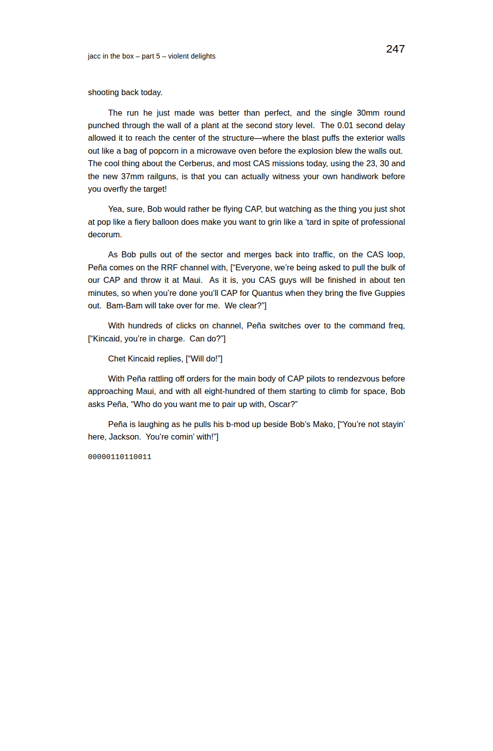jacc in the box – part 5 – violent delights
247
shooting back today.
The run he just made was better than perfect, and the single 30mm round punched through the wall of a plant at the second story level. The 0.01 second delay allowed it to reach the center of the structure—where the blast puffs the exterior walls out like a bag of popcorn in a microwave oven before the explosion blew the walls out. The cool thing about the Cerberus, and most CAS missions today, using the 23, 30 and the new 37mm railguns, is that you can actually witness your own handiwork before you overfly the target!
Yea, sure, Bob would rather be flying CAP, but watching as the thing you just shot at pop like a fiery balloon does make you want to grin like a ‘tard in spite of professional decorum.
As Bob pulls out of the sector and merges back into traffic, on the CAS loop, Peña comes on the RRF channel with, [“Everyone, we’re being asked to pull the bulk of our CAP and throw it at Maui. As it is, you CAS guys will be finished in about ten minutes, so when you’re done you’ll CAP for Quantus when they bring the five Guppies out. Bam-Bam will take over for me. We clear?”]
With hundreds of clicks on channel, Peña switches over to the command freq, [“Kincaid, you’re in charge. Can do?”]
Chet Kincaid replies, [“Will do!”]
With Peña rattling off orders for the main body of CAP pilots to rendezvous before approaching Maui, and with all eight-hundred of them starting to climb for space, Bob asks Peña, “Who do you want me to pair up with, Oscar?”
Peña is laughing as he pulls his b-mod up beside Bob’s Mako, [“You’re not stayin’ here, Jackson. You’re comin’ with!”]
00000110110011